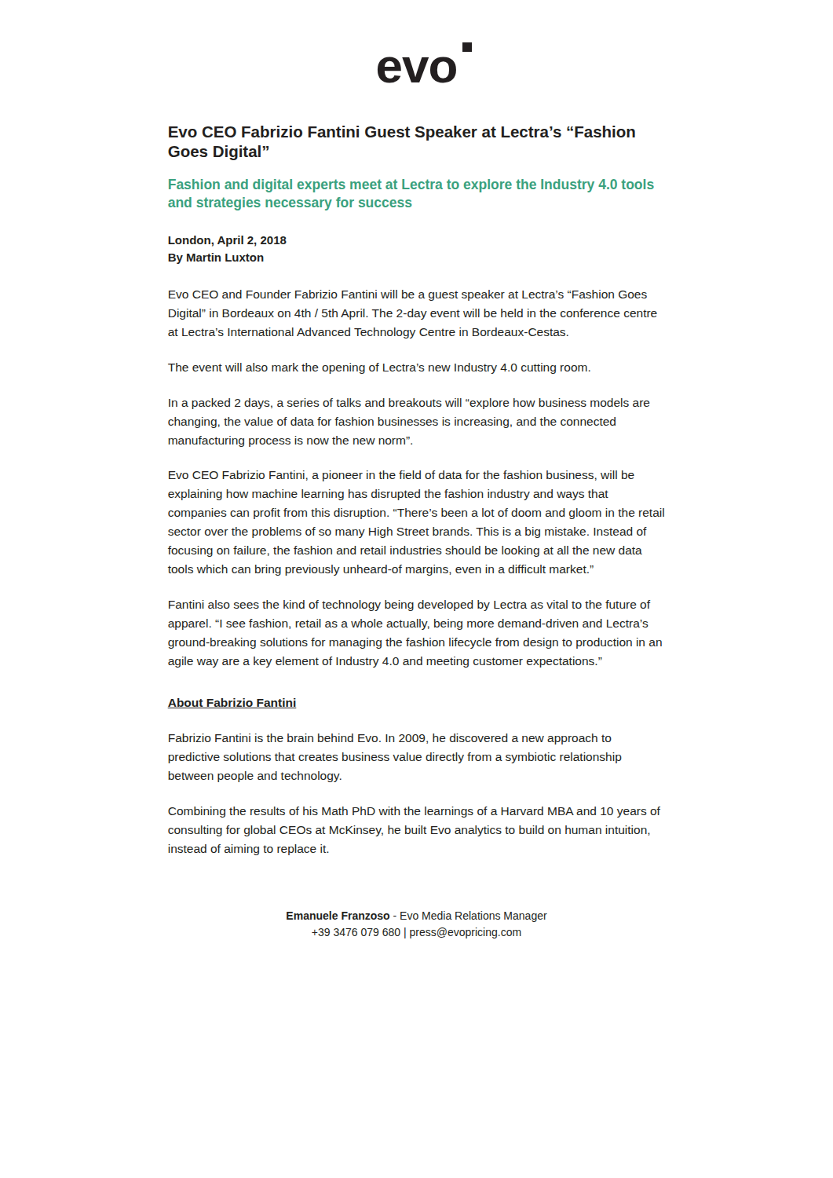evo
Evo CEO Fabrizio Fantini Guest Speaker at Lectra’s “Fashion Goes Digital”
Fashion and digital experts meet at Lectra to explore the Industry 4.0 tools and strategies necessary for success
London, April 2, 2018
By Martin Luxton
Evo CEO and Founder Fabrizio Fantini will be a guest speaker at Lectra’s “Fashion Goes Digital” in Bordeaux on 4th / 5th April. The 2-day event will be held in the conference centre at Lectra’s International Advanced Technology Centre in Bordeaux-Cestas.
The event will also mark the opening of Lectra’s new Industry 4.0 cutting room.
In a packed 2 days, a series of talks and breakouts will “explore how business models are changing, the value of data for fashion businesses is increasing, and the connected manufacturing process is now the new norm”.
Evo CEO Fabrizio Fantini, a pioneer in the field of data for the fashion business, will be explaining how machine learning has disrupted the fashion industry and ways that companies can profit from this disruption. “There’s been a lot of doom and gloom in the retail sector over the problems of so many High Street brands. This is a big mistake. Instead of focusing on failure, the fashion and retail industries should be looking at all the new data tools which can bring previously unheard-of margins, even in a difficult market.”
Fantini also sees the kind of technology being developed by Lectra as vital to the future of apparel. “I see fashion, retail as a whole actually, being more demand-driven and Lectra’s ground-breaking solutions for managing the fashion lifecycle from design to production in an agile way are a key element of Industry 4.0 and meeting customer expectations.”
About Fabrizio Fantini
Fabrizio Fantini is the brain behind Evo. In 2009, he discovered a new approach to predictive solutions that creates business value directly from a symbiotic relationship between people and technology.
Combining the results of his Math PhD with the learnings of a Harvard MBA and 10 years of consulting for global CEOs at McKinsey, he built Evo analytics to build on human intuition, instead of aiming to replace it.
Emanuele Franzoso - Evo Media Relations Manager
+39 3476 079 680 | press@evopricing.com